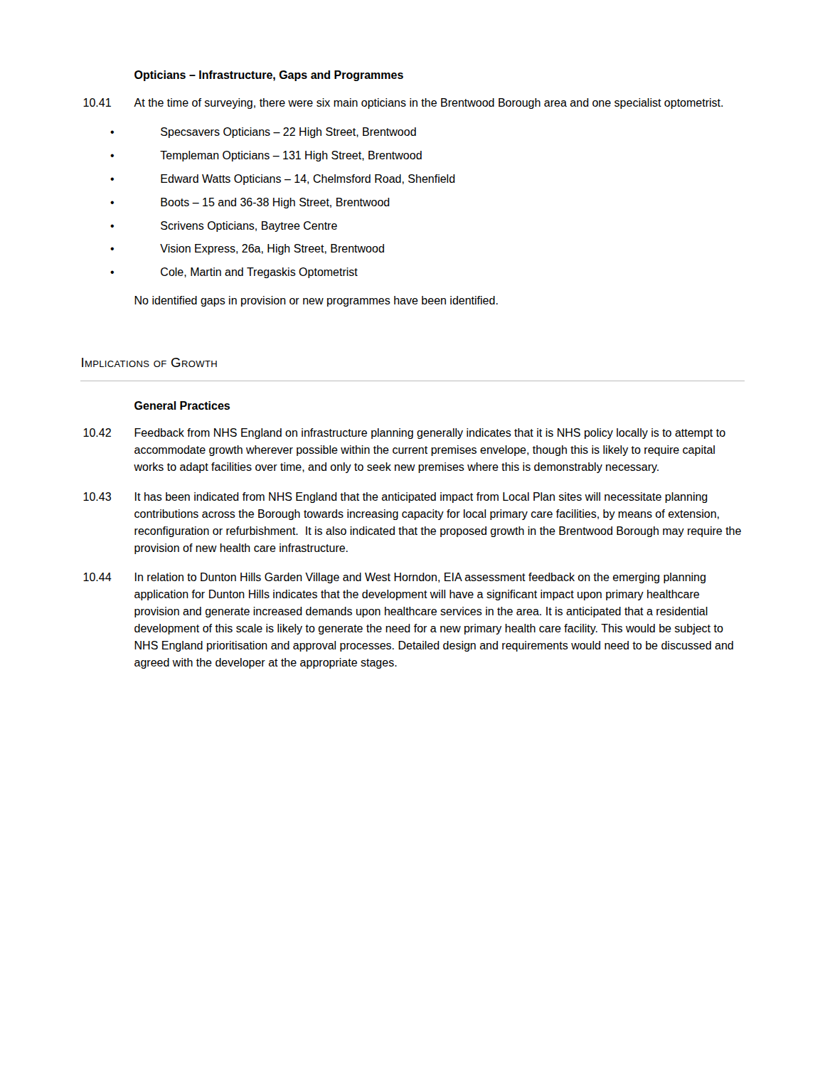Opticians – Infrastructure, Gaps and Programmes
10.41
At the time of surveying, there were six main opticians in the Brentwood Borough area and one specialist optometrist.
•Specsavers Opticians – 22 High Street, Brentwood
•Templeman Opticians – 131 High Street, Brentwood
•Edward Watts Opticians – 14, Chelmsford Road, Shenfield
•Boots – 15 and 36-38 High Street, Brentwood
•Scrivens Opticians, Baytree Centre
•Vision Express, 26a, High Street, Brentwood
•Cole, Martin and Tregaskis Optometrist
No identified gaps in provision or new programmes have been identified.
Implications of Growth
General Practices
10.42
Feedback from NHS England on infrastructure planning generally indicates that it is NHS policy locally is to attempt to accommodate growth wherever possible within the current premises envelope, though this is likely to require capital works to adapt facilities over time, and only to seek new premises where this is demonstrably necessary.
10.43
It has been indicated from NHS England that the anticipated impact from Local Plan sites will necessitate planning contributions across the Borough towards increasing capacity for local primary care facilities, by means of extension, reconfiguration or refurbishment. It is also indicated that the proposed growth in the Brentwood Borough may require the provision of new health care infrastructure.
10.44
In relation to Dunton Hills Garden Village and West Horndon, EIA assessment feedback on the emerging planning application for Dunton Hills indicates that the development will have a significant impact upon primary healthcare provision and generate increased demands upon healthcare services in the area. It is anticipated that a residential development of this scale is likely to generate the need for a new primary health care facility. This would be subject to NHS England prioritisation and approval processes. Detailed design and requirements would need to be discussed and agreed with the developer at the appropriate stages.